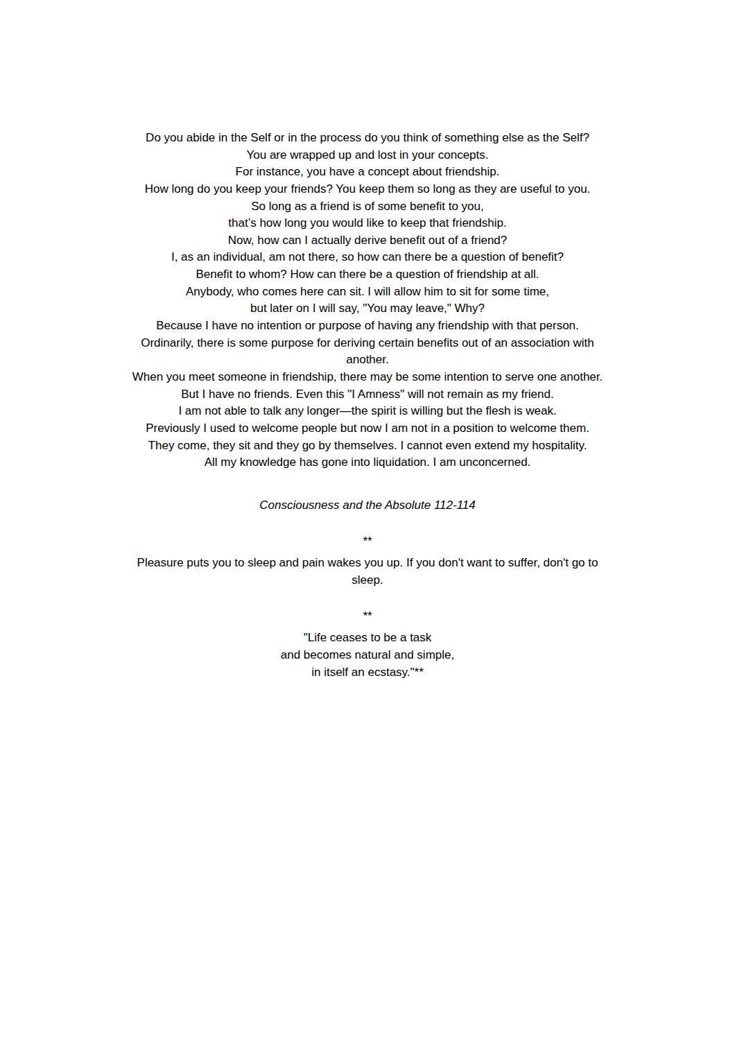Do you abide in the Self or in the process do you think of something else as the Self?
You are wrapped up and lost in your concepts.
For instance, you have a concept about friendship.
How long do you keep your friends? You keep them so long as they are useful to you.
So long as a friend is of some benefit to you,
that’s how long you would like to keep that friendship.
Now, how can I actually derive benefit out of a friend?
I, as an individual, am not there, so how can there be a question of benefit?
Benefit to whom? How can there be a question of friendship at all.
Anybody, who comes here can sit. I will allow him to sit for some time,
but later on I will say, "You may leave," Why?
Because I have no intention or purpose of having any friendship with that person.
Ordinarily, there is some purpose for deriving certain benefits out of an association with another.
When you meet someone in friendship, there may be some intention to serve one another.
But I have no friends. Even this "I Amness" will not remain as my friend.
I am not able to talk any longer—the spirit is willing but the flesh is weak.
Previously I used to welcome people but now I am not in a position to welcome them.
They come, they sit and they go by themselves. I cannot even extend my hospitality.
All my knowledge has gone into liquidation. I am unconcerned.
Consciousness and the Absolute 112-114
**
Pleasure puts you to sleep and pain wakes you up. If you don't want to suffer, don't go to sleep.
**
"Life ceases to be a task
and becomes natural and simple,
in itself an ecstasy."**